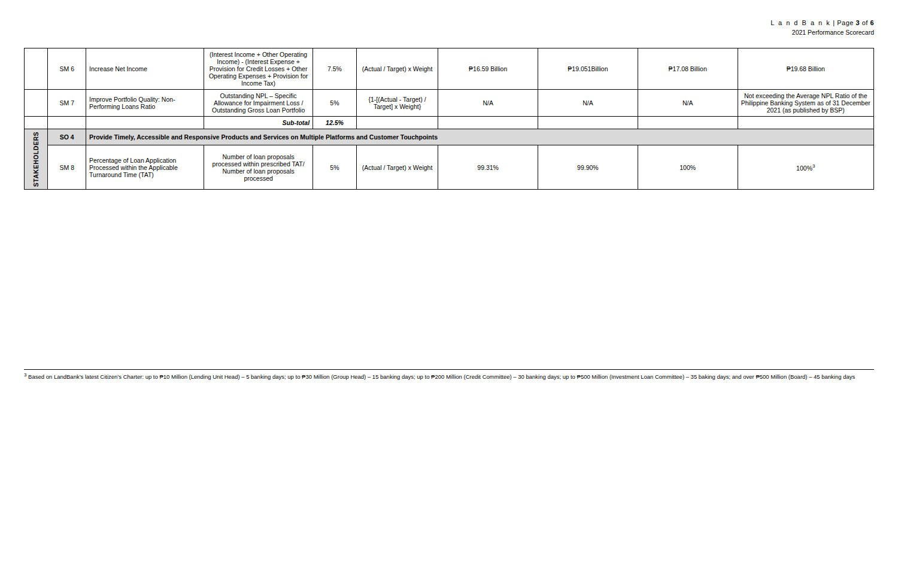L a n d B a n k | Page 3 of 6
2021 Performance Scorecard
| | SM 6 | Increase Net Income | (Interest Income + Other Operating Income) - (Interest Expense + Provision for Credit Losses + Other Operating Expenses + Provision for Income Tax) | 7.5% | (Actual / Target) x Weight | ₱ 16.59 Billion | ₱ 19.051Billion | ₱ 17.08 Billion | ₱ 19.68 Billion |
| | SM 7 | Improve Portfolio Quality: Non-Performing Loans Ratio | Outstanding NPL – Specific Allowance for Impairment Loss / Outstanding Gross Loan Portfolio | 5% | {1-[(Actual - Target) / Target] x Weight} | N/A | N/A | N/A | Not exceeding the Average NPL Ratio of the Philippine Banking System as of 31 December 2021 (as published by BSP) |
| | | | Sub-total | 12.5% | | | | | |
| STAKEHOLDERS | SO 4 | Provide Timely, Accessible and Responsive Products and Services on Multiple Platforms and Customer Touchpoints |
| SM 8 | Percentage of Loan Application Processed within the Applicable Turnaround Time (TAT) | Number of loan proposals processed within prescribed TAT/ Number of loan proposals processed | 5% | (Actual / Target) x Weight | 99.31% | 99.90% | 100% | 100% 3 |
3 Based on LandBank’s latest Citizen’s Charter: up to ₱10 Million (Lending Unit Head) – 5 banking days; up to ₱30 Million (Group Head) – 15 banking days; up to ₱200 Million (Credit Committee) – 30 banking days; up to ₱500 Million (Investment Loan Committee) – 35 baking days; and over ₱500 Million (Board) – 45 banking days